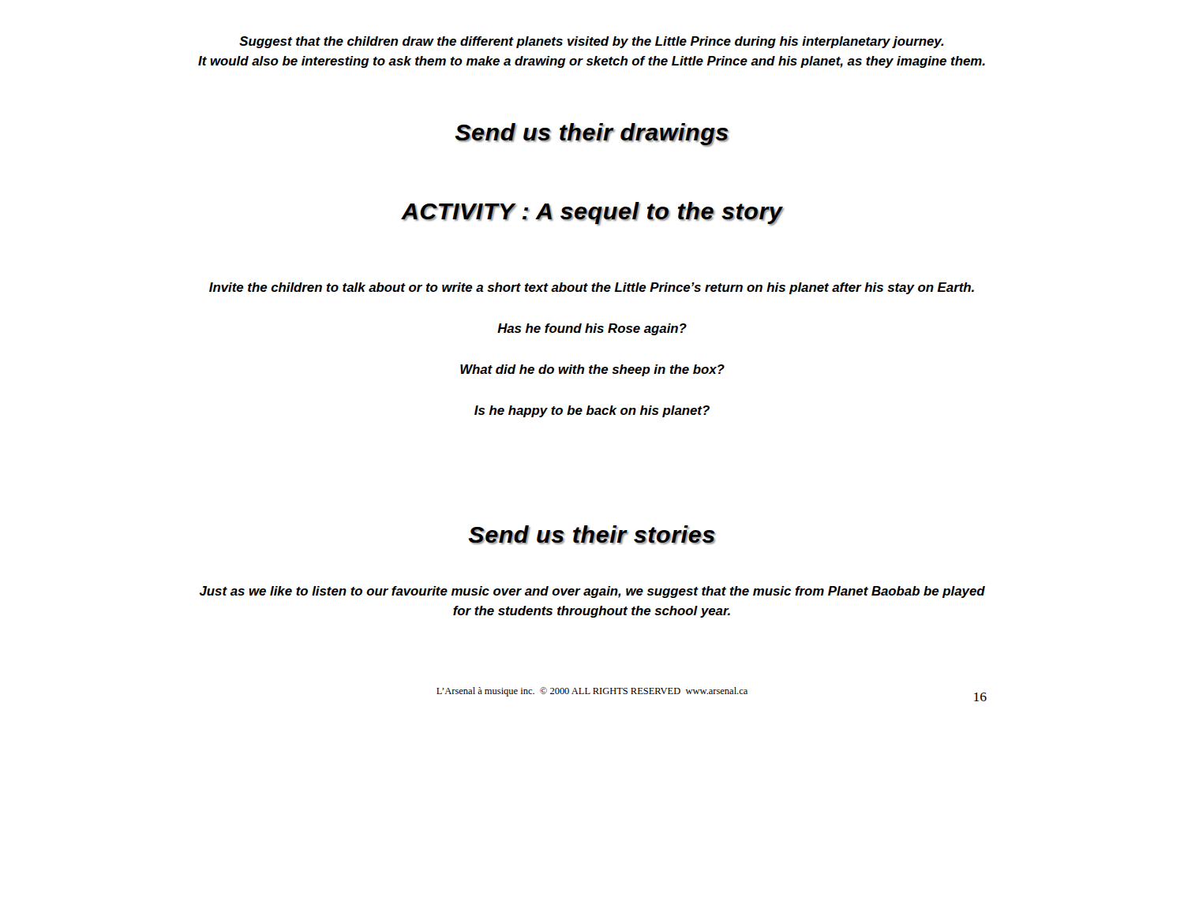Suggest that the children draw the different planets visited by the Little Prince during his interplanetary journey.
It would also be interesting to ask them to make a drawing or sketch of the Little Prince and his planet, as they imagine them.
Send us their drawings
ACTIVITY : A sequel to the story
Invite the children to talk about or to write a short text about the Little Prince’s return on his planet after his stay on Earth.
Has he found his Rose again?
What did he do with the sheep in the box?
Is he happy to be back on his planet?
Send us their stories
Just as we like to listen to our favourite music over and over again, we suggest that the music from Planet Baobab be played for the students throughout the school year.
L’Arsenal à musique inc. © 2000 ALL RIGHTS RESERVED www.arsenal.ca 16